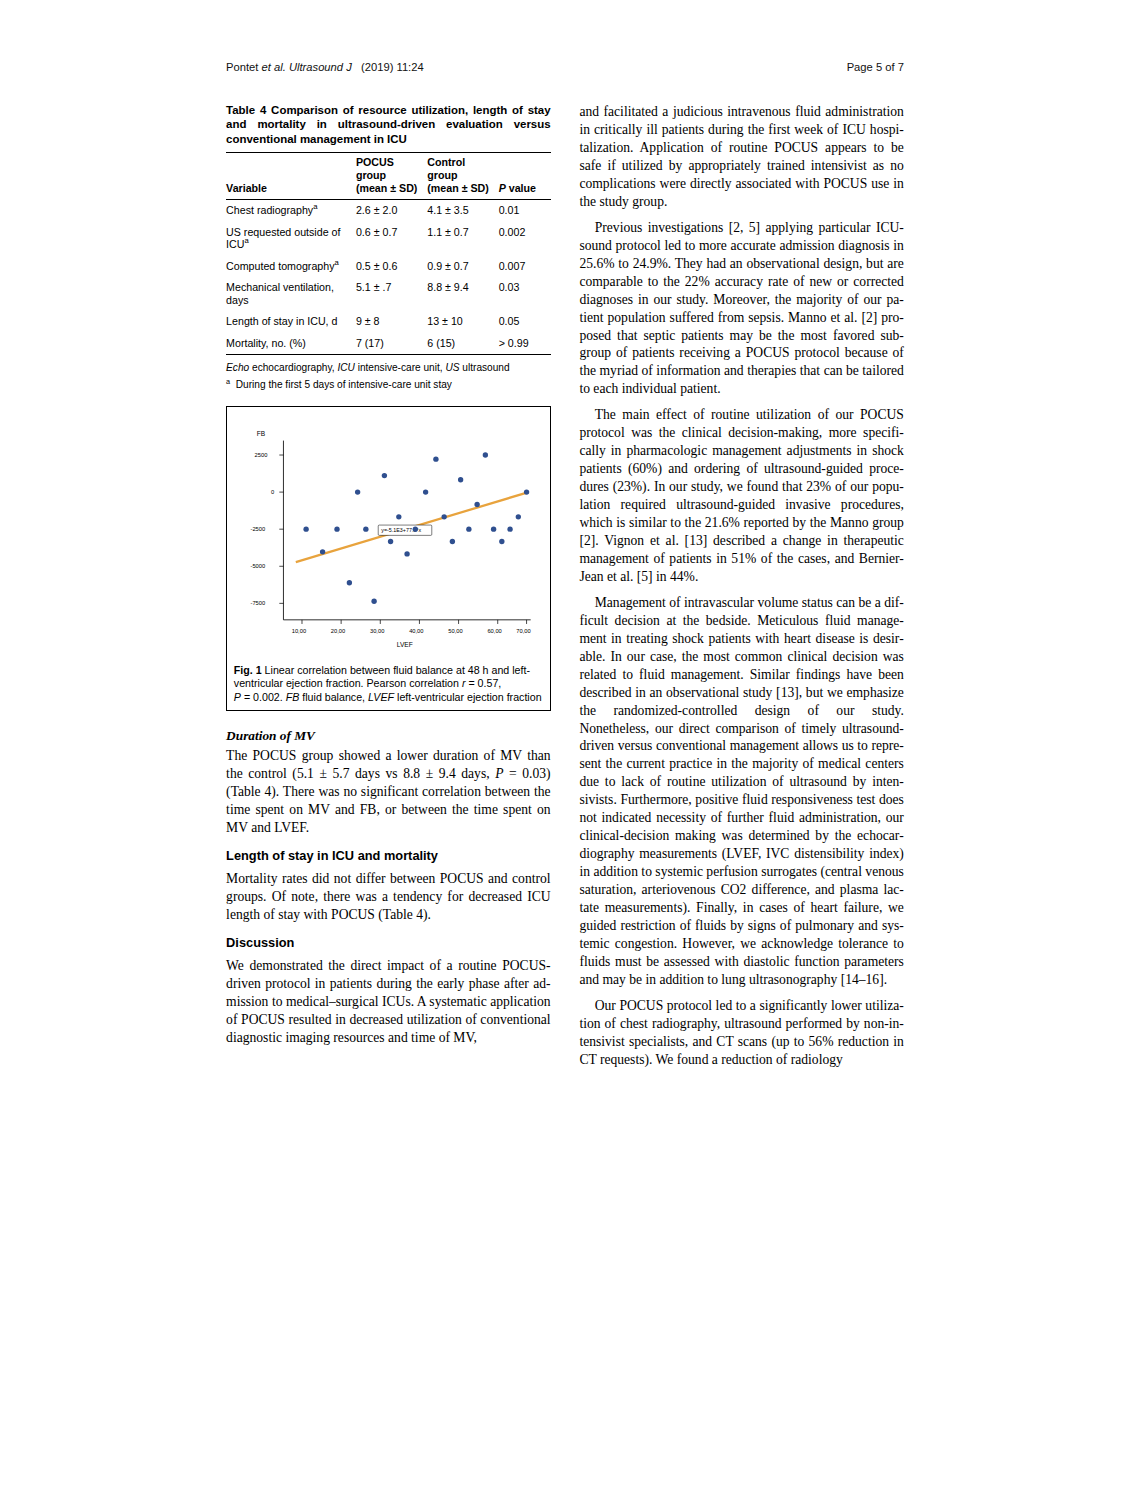Pontet et al. Ultrasound J (2019) 11:24
Page 5 of 7
Table 4 Comparison of resource utilization, length of stay and mortality in ultrasound-driven evaluation versus conventional management in ICU
| Variable | POCUS group (mean ± SD) | Control group (mean ± SD) | P value |
| --- | --- | --- | --- |
| Chest radiography a | 2.6 ± 2.0 | 4.1 ± 3.5 | 0.01 |
| US requested outside of ICU a | 0.6 ± 0.7 | 1.1 ± 0.7 | 0.002 |
| Computed tomography a | 0.5 ± 0.6 | 0.9 ± 0.7 | 0.007 |
| Mechanical ventilation, days | 5.1 ± .7 | 8.8 ± 9.4 | 0.03 |
| Length of stay in ICU, d | 9 ± 8 | 13 ± 10 | 0.05 |
| Mortality, no. (%) | 7 (17) | 6 (15) | > 0.99 |
Echo echocardiography, ICU intensive-care unit, US ultrasound
a During the first 5 days of intensive-care unit stay
FB 2500 0 -2500 -5000 -7500 10,00 20,00 30,00 40,00 50,00 60,00 70,00 LVEF y=-5.1E3+77.5*x
Fig. 1 Linear correlation between fluid balance at 48 h and left-ventricular ejection fraction. Pearson correlation r = 0.57, P = 0.002. FB fluid balance, LVEF left-ventricular ejection fraction
Duration of MV
The POCUS group showed a lower duration of MV than the control (5.1 ± 5.7 days vs 8.8 ± 9.4 days, P = 0.03) (Table 4). There was no significant correlation between the time spent on MV and FB, or between the time spent on MV and LVEF.
Length of stay in ICU and mortality
Mortality rates did not differ between POCUS and control groups. Of note, there was a tendency for decreased ICU length of stay with POCUS (Table 4).
Discussion
We demonstrated the direct impact of a routine POCUS-driven protocol in patients during the early phase after admission to medical–surgical ICUs. A systematic application of POCUS resulted in decreased utilization of conventional diagnostic imaging resources and time of MV,
and facilitated a judicious intravenous fluid administration in critically ill patients during the first week of ICU hospitalization. Application of routine POCUS appears to be safe if utilized by appropriately trained intensivist as no complications were directly associated with POCUS use in the study group.
Previous investigations [2, 5] applying particular ICU-sound protocol led to more accurate admission diagnosis in 25.6% to 24.9%. They had an observational design, but are comparable to the 22% accuracy rate of new or corrected diagnoses in our study. Moreover, the majority of our patient population suffered from sepsis. Manno et al. [2] proposed that septic patients may be the most favored subgroup of patients receiving a POCUS protocol because of the myriad of information and therapies that can be tailored to each individual patient.
The main effect of routine utilization of our POCUS protocol was the clinical decision-making, more specifically in pharmacologic management adjustments in shock patients (60%) and ordering of ultrasound-guided procedures (23%). In our study, we found that 23% of our population required ultrasound-guided invasive procedures, which is similar to the 21.6% reported by the Manno group [2]. Vignon et al. [13] described a change in therapeutic management of patients in 51% of the cases, and Bernier-Jean et al. [5] in 44%.
Management of intravascular volume status can be a difficult decision at the bedside. Meticulous fluid management in treating shock patients with heart disease is desirable. In our case, the most common clinical decision was related to fluid management. Similar findings have been described in an observational study [13], but we emphasize the randomized-controlled design of our study. Nonetheless, our direct comparison of timely ultrasound-driven versus conventional management allows us to represent the current practice in the majority of medical centers due to lack of routine utilization of ultrasound by intensivists. Furthermore, positive fluid responsiveness test does not indicated necessity of further fluid administration, our clinical-decision making was determined by the echocardiography measurements (LVEF, IVC distensibility index) in addition to systemic perfusion surrogates (central venous saturation, arteriovenous CO2 difference, and plasma lactate measurements). Finally, in cases of heart failure, we guided restriction of fluids by signs of pulmonary and systemic congestion. However, we acknowledge tolerance to fluids must be assessed with diastolic function parameters and may be in addition to lung ultrasonography [14–16].
Our POCUS protocol led to a significantly lower utilization of chest radiography, ultrasound performed by non-intensivist specialists, and CT scans (up to 56% reduction in CT requests). We found a reduction of radiology